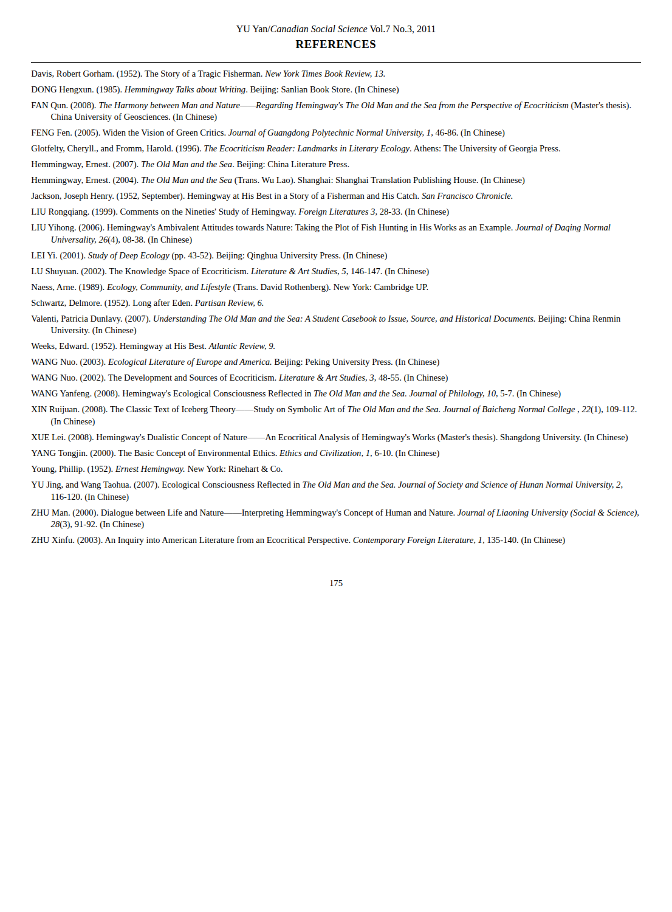YU Yan/Canadian Social Science Vol.7 No.3, 2011
REFERENCES
Davis, Robert Gorham. (1952). The Story of a Tragic Fisherman. New York Times Book Review, 13.
DONG Hengxun. (1985). Hemmingway Talks about Writing. Beijing: Sanlian Book Store. (In Chinese)
FAN Qun. (2008). The Harmony between Man and Nature——Regarding Hemingway's The Old Man and the Sea from the Perspective of Ecocriticism (Master's thesis). China University of Geosciences. (In Chinese)
FENG Fen. (2005). Widen the Vision of Green Critics. Journal of Guangdong Polytechnic Normal University, 1, 46-86. (In Chinese)
Glotfelty, Cheryll., and Fromm, Harold. (1996). The Ecocriticism Reader: Landmarks in Literary Ecology. Athens: The University of Georgia Press.
Hemmingway, Ernest. (2007). The Old Man and the Sea. Beijing: China Literature Press.
Hemmingway, Ernest. (2004). The Old Man and the Sea (Trans. Wu Lao). Shanghai: Shanghai Translation Publishing House. (In Chinese)
Jackson, Joseph Henry. (1952, September). Hemingway at His Best in a Story of a Fisherman and His Catch. San Francisco Chronicle.
LIU Rongqiang. (1999). Comments on the Nineties' Study of Hemingway. Foreign Literatures 3, 28-33. (In Chinese)
LIU Yihong. (2006). Hemingway's Ambivalent Attitudes towards Nature: Taking the Plot of Fish Hunting in His Works as an Example. Journal of Daqing Normal Universality, 26(4), 08-38. (In Chinese)
LEI Yi. (2001). Study of Deep Ecology (pp. 43-52). Beijing: Qinghua University Press. (In Chinese)
LU Shuyuan. (2002). The Knowledge Space of Ecocriticism. Literature & Art Studies, 5, 146-147. (In Chinese)
Naess, Arne. (1989). Ecology, Community, and Lifestyle (Trans. David Rothenberg). New York: Cambridge UP.
Schwartz, Delmore. (1952). Long after Eden. Partisan Review, 6.
Valenti, Patricia Dunlavy. (2007). Understanding The Old Man and the Sea: A Student Casebook to Issue, Source, and Historical Documents. Beijing: China Renmin University. (In Chinese)
Weeks, Edward. (1952). Hemingway at His Best. Atlantic Review, 9.
WANG Nuo. (2003). Ecological Literature of Europe and America. Beijing: Peking University Press. (In Chinese)
WANG Nuo. (2002). The Development and Sources of Ecocriticism. Literature & Art Studies, 3, 48-55. (In Chinese)
WANG Yanfeng. (2008). Hemingway's Ecological Consciousness Reflected in The Old Man and the Sea. Journal of Philology, 10, 5-7. (In Chinese)
XIN Ruijuan. (2008). The Classic Text of Iceberg Theory——Study on Symbolic Art of The Old Man and the Sea. Journal of Baicheng Normal College , 22(1), 109-112. (In Chinese)
XUE Lei. (2008). Hemingway's Dualistic Concept of Nature——An Ecocritical Analysis of Hemingway's Works (Master's thesis). Shangdong University. (In Chinese)
YANG Tongjin. (2000). The Basic Concept of Environmental Ethics. Ethics and Civilization, 1, 6-10. (In Chinese)
Young, Phillip. (1952). Ernest Hemingway. New York: Rinehart & Co.
YU Jing, and Wang Taohua. (2007). Ecological Consciousness Reflected in The Old Man and the Sea. Journal of Society and Science of Hunan Normal University, 2, 116-120. (In Chinese)
ZHU Man. (2000). Dialogue between Life and Nature——Interpreting Hemmingway's Concept of Human and Nature. Journal of Liaoning University (Social & Science), 28(3), 91-92. (In Chinese)
ZHU Xinfu. (2003). An Inquiry into American Literature from an Ecocritical Perspective. Contemporary Foreign Literature, 1, 135-140. (In Chinese)
175